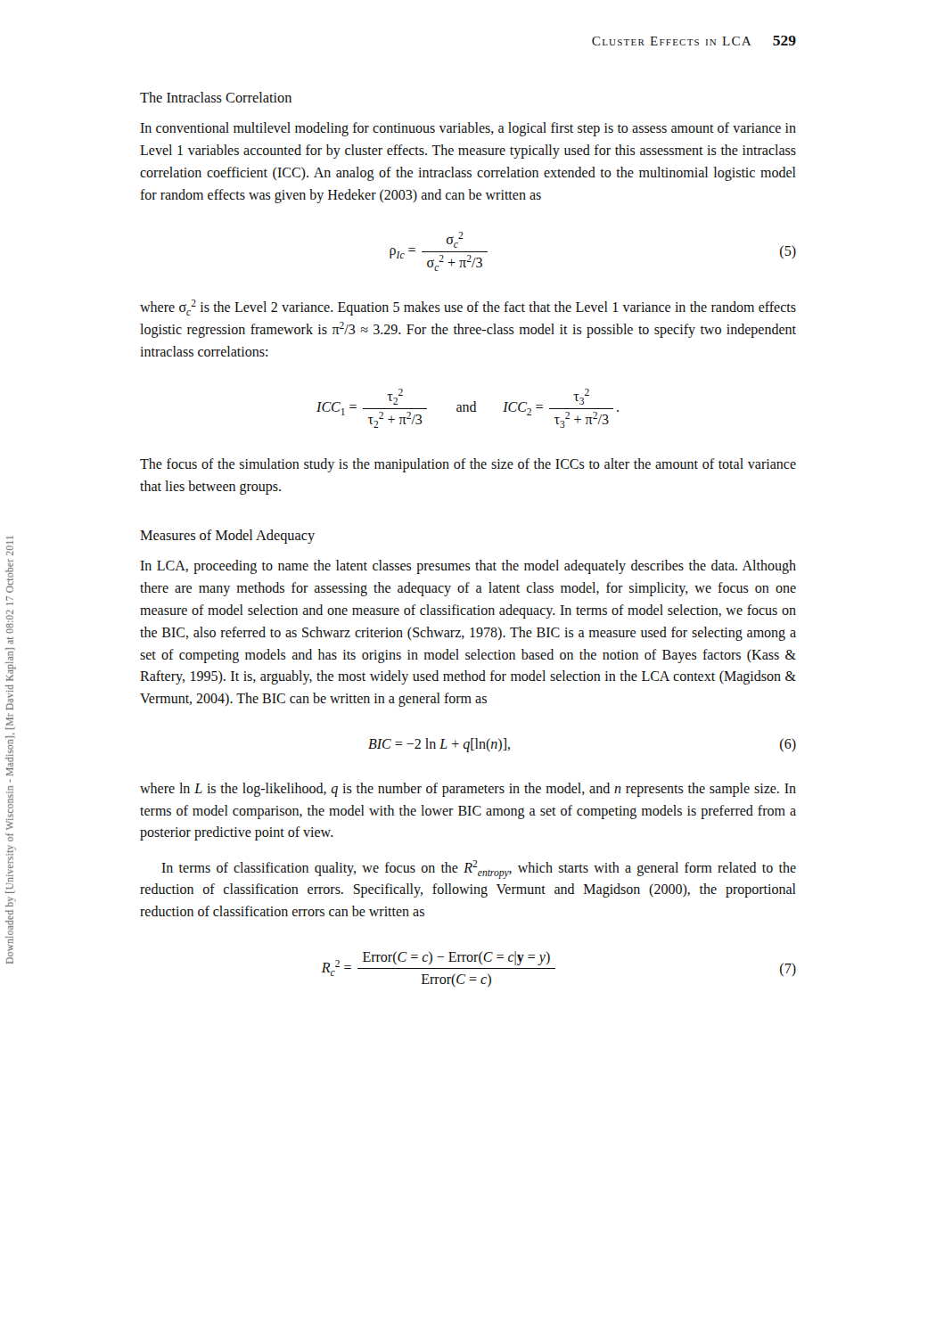Downloaded by [University of Wisconsin - Madison], [Mr David Kaplan] at 08:02 17 October 2011
Cluster Effects in LCA 529
The Intraclass Correlation
In conventional multilevel modeling for continuous variables, a logical first step is to assess amount of variance in Level 1 variables accounted for by cluster effects. The measure typically used for this assessment is the intraclass correlation coefficient (ICC). An analog of the intraclass correlation extended to the multinomial logistic model for random effects was given by Hedeker (2003) and can be written as
ρIc = σc2 σc2 + π2/3
(5)
where σc2 is the Level 2 variance. Equation 5 makes use of the fact that the Level 1 variance in the random effects logistic regression framework is π2/3 ≈ 3.29. For the three-class model it is possible to specify two independent intraclass correlations:
ICC1 = τ22 τ22 + π2/3 and ICC2 = τ32 τ32 + π2/3 .
The focus of the simulation study is the manipulation of the size of the ICCs to alter the amount of total variance that lies between groups.
Measures of Model Adequacy
In LCA, proceeding to name the latent classes presumes that the model adequately describes the data. Although there are many methods for assessing the adequacy of a latent class model, for simplicity, we focus on one measure of model selection and one measure of classification adequacy. In terms of model selection, we focus on the BIC, also referred to as Schwarz criterion (Schwarz, 1978). The BIC is a measure used for selecting among a set of competing models and has its origins in model selection based on the notion of Bayes factors (Kass & Raftery, 1995). It is, arguably, the most widely used method for model selection in the LCA context (Magidson & Vermunt, 2004). The BIC can be written in a general form as
BIC = −2 ln L + q[ln(n)],
(6)
where ln L is the log-likelihood, q is the number of parameters in the model, and n represents the sample size. In terms of model comparison, the model with the lower BIC among a set of competing models is preferred from a posterior predictive point of view.
In terms of classification quality, we focus on the R2entropy, which starts with a general form related to the reduction of classification errors. Specifically, following Vermunt and Magidson (2000), the proportional reduction of classification errors can be written as
Rc2 = Error(C = c) − Error(C = c|y = y) Error(C = c)
(7)